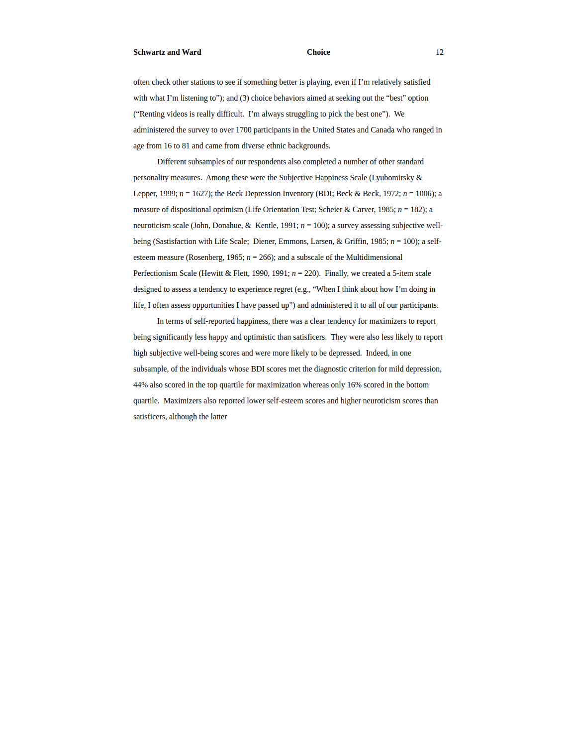Schwartz and Ward Choice 12
often check other stations to see if something better is playing, even if I’m relatively satisfied with what I’m listening to”); and (3) choice behaviors aimed at seeking out the “best” option (“Renting videos is really difficult. I’m always struggling to pick the best one”). We administered the survey to over 1700 participants in the United States and Canada who ranged in age from 16 to 81 and came from diverse ethnic backgrounds.
Different subsamples of our respondents also completed a number of other standard personality measures. Among these were the Subjective Happiness Scale (Lyubomirsky & Lepper, 1999; n = 1627); the Beck Depression Inventory (BDI; Beck & Beck, 1972; n = 1006); a measure of dispositional optimism (Life Orientation Test; Scheier & Carver, 1985; n = 182); a neuroticism scale (John, Donahue, & Kentle, 1991; n = 100); a survey assessing subjective well-being (Sastisfaction with Life Scale; Diener, Emmons, Larsen, & Griffin, 1985; n = 100); a self-esteem measure (Rosenberg, 1965; n = 266); and a subscale of the Multidimensional Perfectionism Scale (Hewitt & Flett, 1990, 1991; n = 220). Finally, we created a 5-item scale designed to assess a tendency to experience regret (e.g., “When I think about how I’m doing in life, I often assess opportunities I have passed up”) and administered it to all of our participants.
In terms of self-reported happiness, there was a clear tendency for maximizers to report being significantly less happy and optimistic than satisficers. They were also less likely to report high subjective well-being scores and were more likely to be depressed. Indeed, in one subsample, of the individuals whose BDI scores met the diagnostic criterion for mild depression, 44% also scored in the top quartile for maximization whereas only 16% scored in the bottom quartile. Maximizers also reported lower self-esteem scores and higher neuroticism scores than satisficers, although the latter